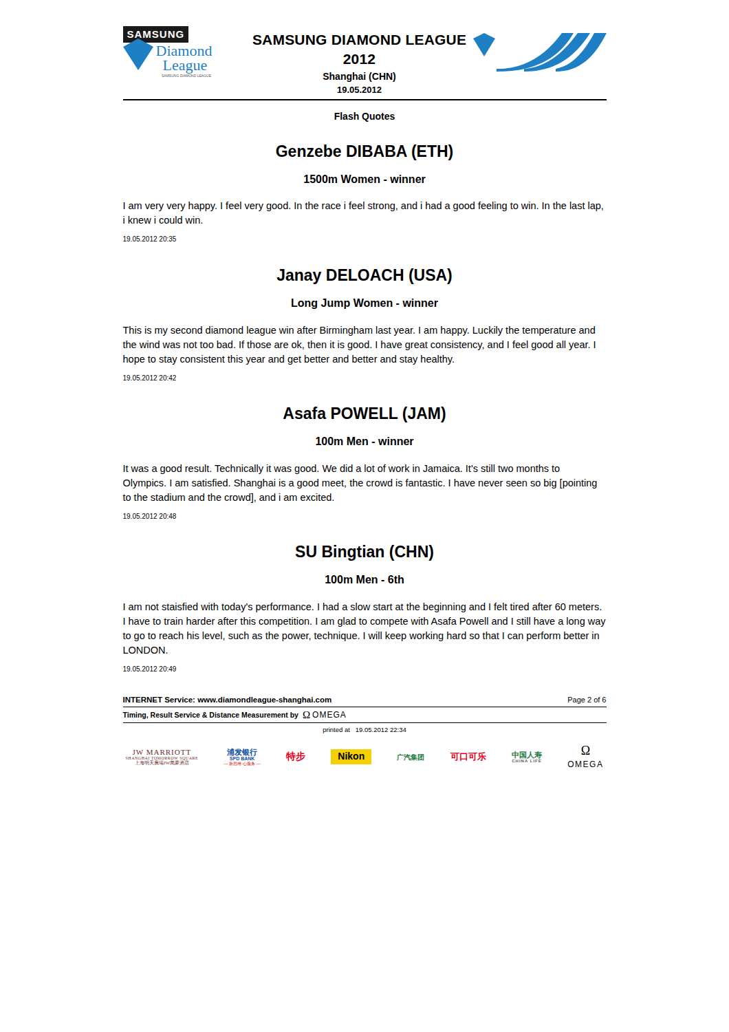SAMSUNG
Diamond League
SAMSUNG DIAMOND LEAGUE
SAMSUNG DIAMOND LEAGUE 2012
Shanghai (CHN)
19.05.2012
Flash Quotes
Genzebe DIBABA (ETH)
1500m Women - winner
I am very very happy. I feel very good. In the race i feel strong, and i had a good feeling to win. In the last lap, i knew i could win.
19.05.2012 20:35
Janay DELOACH (USA)
Long Jump Women - winner
This is my second diamond league win after Birmingham last year. I am happy. Luckily the temperature and the wind was not too bad. If those are ok, then it is good. I have great consistency, and I feel good all year. I hope to stay consistent this year and get better and better and stay healthy.
19.05.2012 20:42
Asafa POWELL (JAM)
100m Men - winner
It was a good result. Technically it was good. We did a lot of work in Jamaica. It's still two months to Olympics. I am satisfied. Shanghai is a good meet, the crowd is fantastic. I have never seen so big [pointing to the stadium and the crowd], and i am excited.
19.05.2012 20:48
SU Bingtian (CHN)
100m Men - 6th
I am not staisfied with today's performance. I had a slow start at the beginning and I felt tired after 60 meters. I have to train harder after this competition. I am glad to compete with Asafa Powell and I still have a long way to go to reach his level, such as the power, technique. I will keep working hard so that I can perform better in LONDON.
19.05.2012 20:49
INTERNET Service: www.diamondleague-shanghai.com Page 2 of 6
Timing, Result Service & Distance Measurement by Ω OMEGA
printed at 19.05.2012 22:34
JW MARRIOTT SHANGHAI TOMORROW SQUARE 上海明天廣場JW萬豪酒店
浦发银行 SPD BANK — 新思维·心服务 —
特步
Nikon
广汽集团
可口可乐
中国人寿 CHINA LIFE
Ω OMEGA